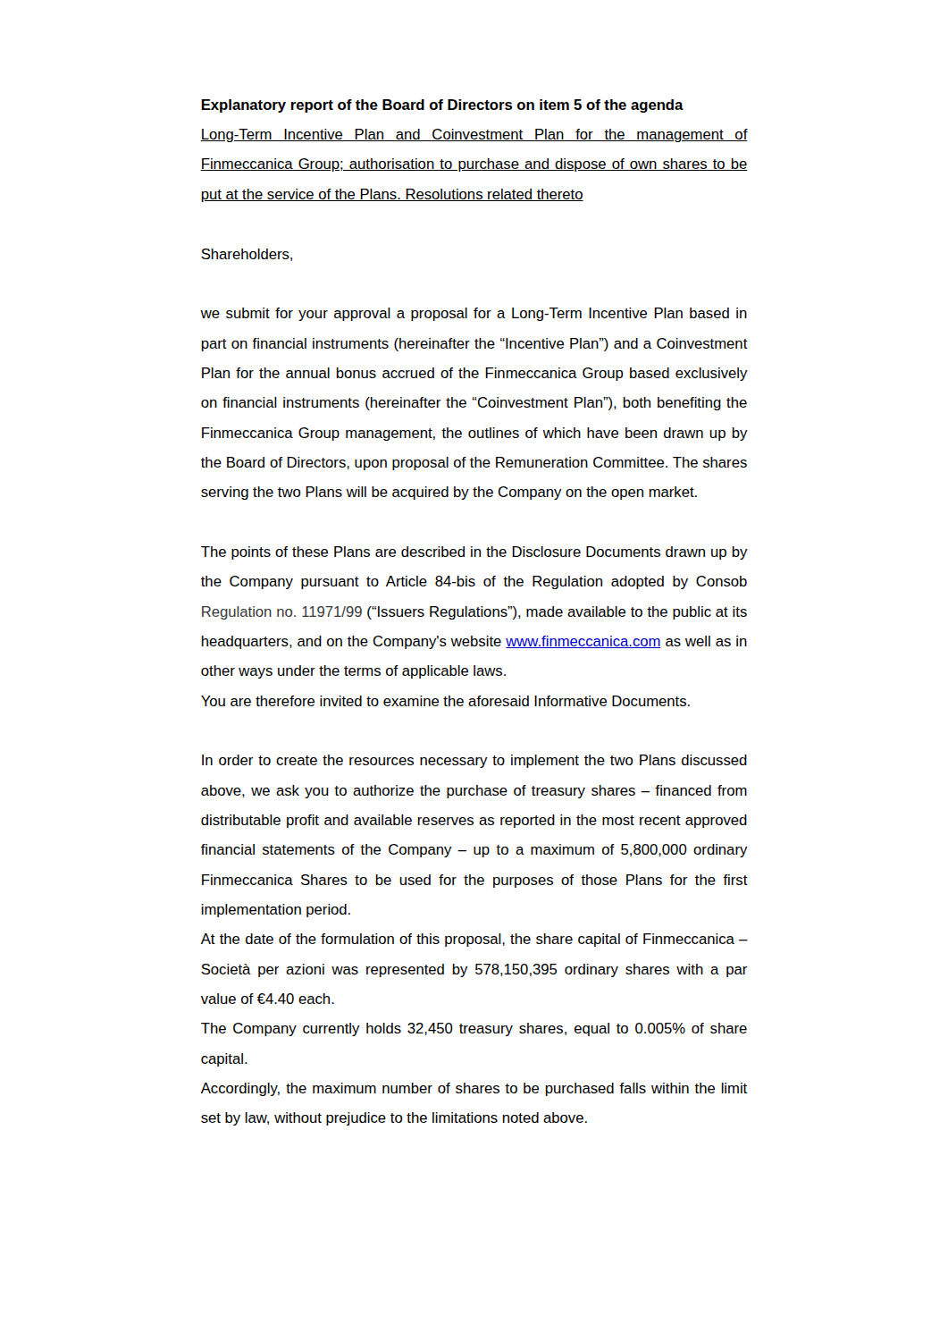Explanatory report of the Board of Directors on item 5 of the agenda
Long-Term Incentive Plan and Coinvestment Plan for the management of Finmeccanica Group; authorisation to purchase and dispose of own shares to be put at the service of the Plans. Resolutions related thereto
Shareholders,
we submit for your approval a proposal for a Long-Term Incentive Plan based in part on financial instruments (hereinafter the “Incentive Plan”) and a Coinvestment Plan for the annual bonus accrued of the Finmeccanica Group based exclusively on financial instruments (hereinafter the “Coinvestment Plan”), both benefiting the Finmeccanica Group management, the outlines of which have been drawn up by the Board of Directors, upon proposal of the Remuneration Committee. The shares serving the two Plans will be acquired by the Company on the open market.
The points of these Plans are described in the Disclosure Documents drawn up by the Company pursuant to Article 84-bis of the Regulation adopted by Consob Regulation no. 11971/99 (“Issuers Regulations”), made available to the public at its headquarters, and on the Company's website www.finmeccanica.com as well as in other ways under the terms of applicable laws.
You are therefore invited to examine the aforesaid Informative Documents.
In order to create the resources necessary to implement the two Plans discussed above, we ask you to authorize the purchase of treasury shares – financed from distributable profit and available reserves as reported in the most recent approved financial statements of the Company – up to a maximum of 5,800,000 ordinary Finmeccanica Shares to be used for the purposes of those Plans for the first implementation period.
At the date of the formulation of this proposal, the share capital of Finmeccanica – Società per azioni was represented by 578,150,395 ordinary shares with a par value of €4.40 each.
The Company currently holds 32,450 treasury shares, equal to 0.005% of share capital.
Accordingly, the maximum number of shares to be purchased falls within the limit set by law, without prejudice to the limitations noted above.